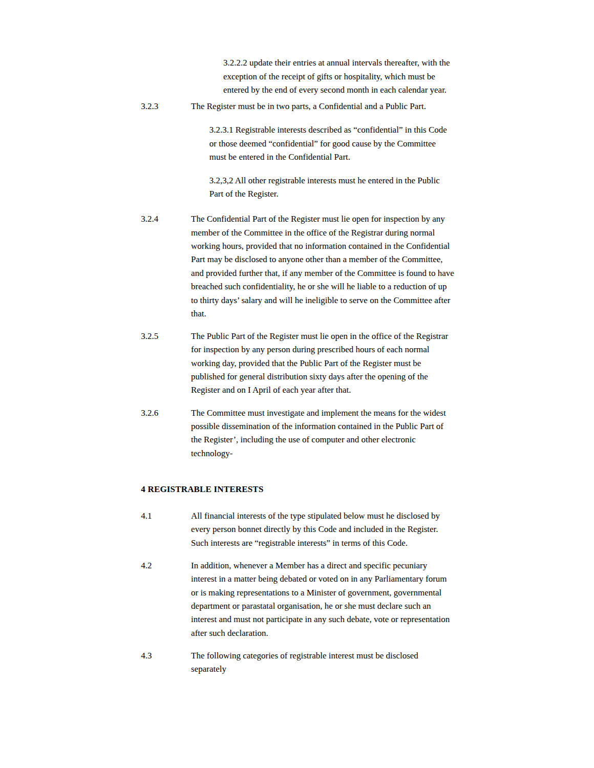3.2.2.2 update their entries at annual intervals thereafter, with the exception of the receipt of gifts or hospitality, which must be entered by the end of every second month in each calendar year.
3.2.3
The Register must be in two parts, a Confidential and a Public Part.
3.2.3.1 Registrable interests described as “confidential” in this Code or those deemed “confidential” for good cause by the Committee must be entered in the Confidential Part.
3.2,3,2 All other registrable interests must he entered in the Public Part of the Register.
3.2.4
The Confidential Part of the Register must lie open for inspection by any member of the Committee in the office of the Registrar during normal working hours, provided that no information contained in the Confidential Part may be disclosed to anyone other than a member of the Committee, and provided further that, if any member of the Committee is found to have breached such confidentiality, he or she will he liable to a reduction of up to thirty days’ salary and will he ineligible to serve on the Committee after that.
3.2.5
The Public Part of the Register must lie open in the office of the Registrar for inspection by any person during prescribed hours of each normal working day, provided that the Public Part of the Register must be published for general distribution sixty days after the opening of the Register and on I April of each year after that.
3.2.6
The Committee must investigate and implement the means for the widest possible dissemination of the information contained in the Public Part of the Register’, including the use of computer and other electronic technology-
4 REGISTRABLE INTERESTS
4.1
All financial interests of the type stipulated below must he disclosed by every person bonnet directly by this Code and included in the Register. Such interests are “registrable interests” in terms of this Code.
4.2
In addition, whenever a Member has a direct and specific pecuniary interest in a matter being debated or voted on in any Parliamentary forum or is making representations to a Minister of government, governmental department or parastatal organisation, he or she must declare such an interest and must not participate in any such debate, vote or representation after such declaration.
4.3
The following categories of registrable interest must be disclosed separately